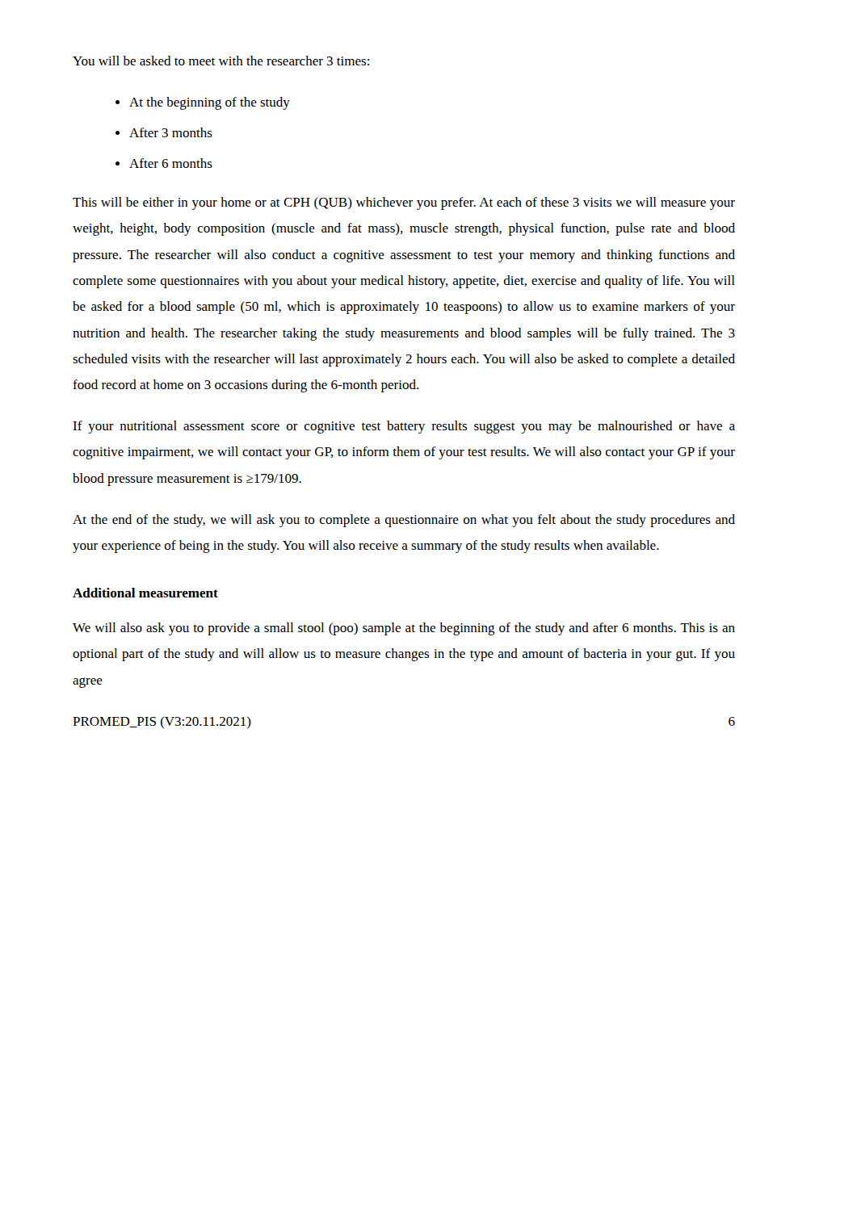You will be asked to meet with the researcher 3 times:
At the beginning of the study
After 3 months
After 6 months
This will be either in your home or at CPH (QUB) whichever you prefer. At each of these 3 visits we will measure your weight, height, body composition (muscle and fat mass), muscle strength, physical function, pulse rate and blood pressure. The researcher will also conduct a cognitive assessment to test your memory and thinking functions and complete some questionnaires with you about your medical history, appetite, diet, exercise and quality of life. You will be asked for a blood sample (50 ml, which is approximately 10 teaspoons) to allow us to examine markers of your nutrition and health. The researcher taking the study measurements and blood samples will be fully trained. The 3 scheduled visits with the researcher will last approximately 2 hours each. You will also be asked to complete a detailed food record at home on 3 occasions during the 6-month period.
If your nutritional assessment score or cognitive test battery results suggest you may be malnourished or have a cognitive impairment, we will contact your GP, to inform them of your test results. We will also contact your GP if your blood pressure measurement is ≥179/109.
At the end of the study, we will ask you to complete a questionnaire on what you felt about the study procedures and your experience of being in the study. You will also receive a summary of the study results when available.
Additional measurement
We will also ask you to provide a small stool (poo) sample at the beginning of the study and after 6 months. This is an optional part of the study and will allow us to measure changes in the type and amount of bacteria in your gut. If you agree
PROMED_PIS (V3:20.11.2021) 6